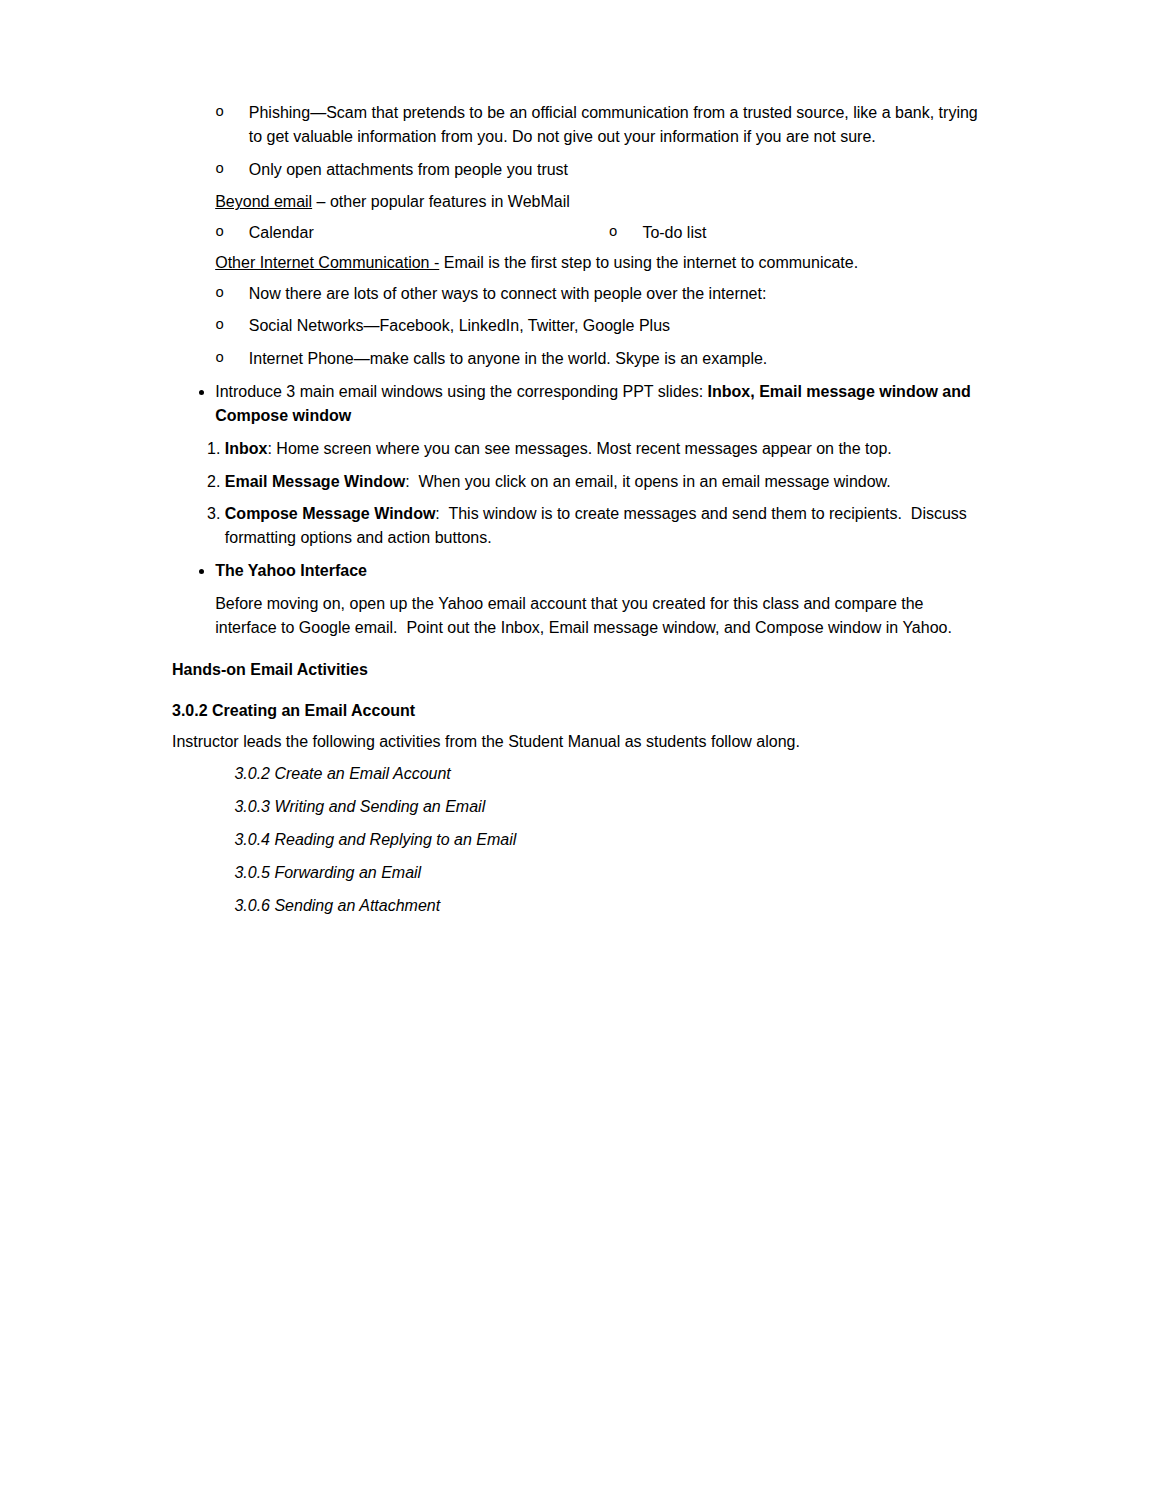Phishing—Scam that pretends to be an official communication from a trusted source, like a bank, trying to get valuable information from you. Do not give out your information if you are not sure.
Only open attachments from people you trust
Beyond email – other popular features in WebMail
Calendar
To-do list
Other Internet Communication - Email is the first step to using the internet to communicate.
Now there are lots of other ways to connect with people over the internet:
Social Networks—Facebook, LinkedIn, Twitter, Google Plus
Internet Phone—make calls to anyone in the world. Skype is an example.
Introduce 3 main email windows using the corresponding PPT slides: Inbox, Email message window and Compose window
Inbox: Home screen where you can see messages. Most recent messages appear on the top.
Email Message Window: When you click on an email, it opens in an email message window.
Compose Message Window: This window is to create messages and send them to recipients. Discuss formatting options and action buttons.
The Yahoo Interface
Before moving on, open up the Yahoo email account that you created for this class and compare the interface to Google email. Point out the Inbox, Email message window, and Compose window in Yahoo.
Hands-on Email Activities
3.0.2 Creating an Email Account
Instructor leads the following activities from the Student Manual as students follow along.
3.0.2 Create an Email Account
3.0.3 Writing and Sending an Email
3.0.4 Reading and Replying to an Email
3.0.5 Forwarding an Email
3.0.6 Sending an Attachment